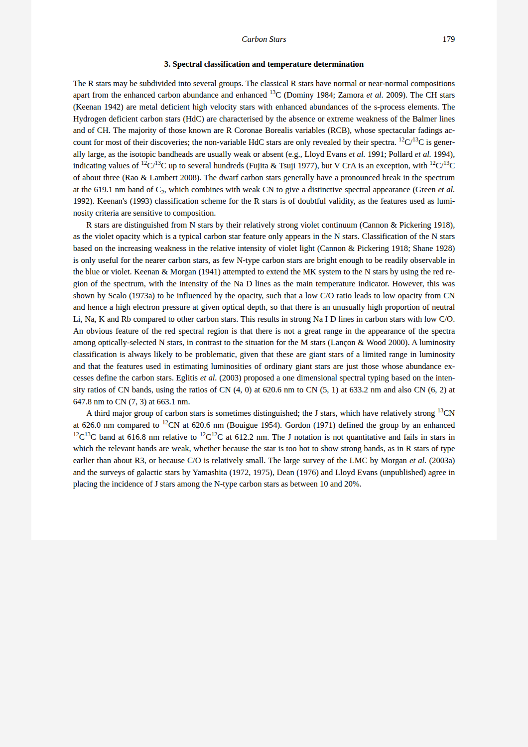Carbon Stars 179
3. Spectral classification and temperature determination
The R stars may be subdivided into several groups. The classical R stars have normal or near-normal compositions apart from the enhanced carbon abundance and enhanced 13C (Dominy 1984; Zamora et al. 2009). The CH stars (Keenan 1942) are metal deficient high velocity stars with enhanced abundances of the s-process elements. The Hydrogen deficient carbon stars (HdC) are characterised by the absence or extreme weakness of the Balmer lines and of CH. The majority of those known are R Coronae Borealis variables (RCB), whose spectacular fadings account for most of their discoveries; the non-variable HdC stars are only revealed by their spectra. 12C/13C is generally large, as the isotopic bandheads are usually weak or absent (e.g., Lloyd Evans et al. 1991; Pollard et al. 1994), indicating values of 12C/13C up to several hundreds (Fujita & Tsuji 1977), but V CrA is an exception, with 12C/13C of about three (Rao & Lambert 2008). The dwarf carbon stars generally have a pronounced break in the spectrum at the 619.1 nm band of C2, which combines with weak CN to give a distinctive spectral appearance (Green et al. 1992). Keenan's (1993) classification scheme for the R stars is of doubtful validity, as the features used as luminosity criteria are sensitive to composition.
R stars are distinguished from N stars by their relatively strong violet continuum (Cannon & Pickering 1918), as the violet opacity which is a typical carbon star feature only appears in the N stars. Classification of the N stars based on the increasing weakness in the relative intensity of violet light (Cannon & Pickering 1918; Shane 1928) is only useful for the nearer carbon stars, as few N-type carbon stars are bright enough to be readily observable in the blue or violet. Keenan & Morgan (1941) attempted to extend the MK system to the N stars by using the red region of the spectrum, with the intensity of the Na D lines as the main temperature indicator. However, this was shown by Scalo (1973a) to be influenced by the opacity, such that a low C/O ratio leads to low opacity from CN and hence a high electron pressure at given optical depth, so that there is an unusually high proportion of neutral Li, Na, K and Rb compared to other carbon stars. This results in strong Na I D lines in carbon stars with low C/O. An obvious feature of the red spectral region is that there is not a great range in the appearance of the spectra among optically-selected N stars, in contrast to the situation for the M stars (Lançon & Wood 2000). A luminosity classification is always likely to be problematic, given that these are giant stars of a limited range in luminosity and that the features used in estimating luminosities of ordinary giant stars are just those whose abundance excesses define the carbon stars. Eglitis et al. (2003) proposed a one dimensional spectral typing based on the intensity ratios of CN bands, using the ratios of CN (4, 0) at 620.6 nm to CN (5, 1) at 633.2 nm and also CN (6, 2) at 647.8 nm to CN (7, 3) at 663.1 nm.
A third major group of carbon stars is sometimes distinguished; the J stars, which have relatively strong 13CN at 626.0 nm compared to 12CN at 620.6 nm (Bouigue 1954). Gordon (1971) defined the group by an enhanced 12C13C band at 616.8 nm relative to 12C12C at 612.2 nm. The J notation is not quantitative and fails in stars in which the relevant bands are weak, whether because the star is too hot to show strong bands, as in R stars of type earlier than about R3, or because C/O is relatively small. The large survey of the LMC by Morgan et al. (2003a) and the surveys of galactic stars by Yamashita (1972, 1975), Dean (1976) and Lloyd Evans (unpublished) agree in placing the incidence of J stars among the N-type carbon stars as between 10 and 20%.